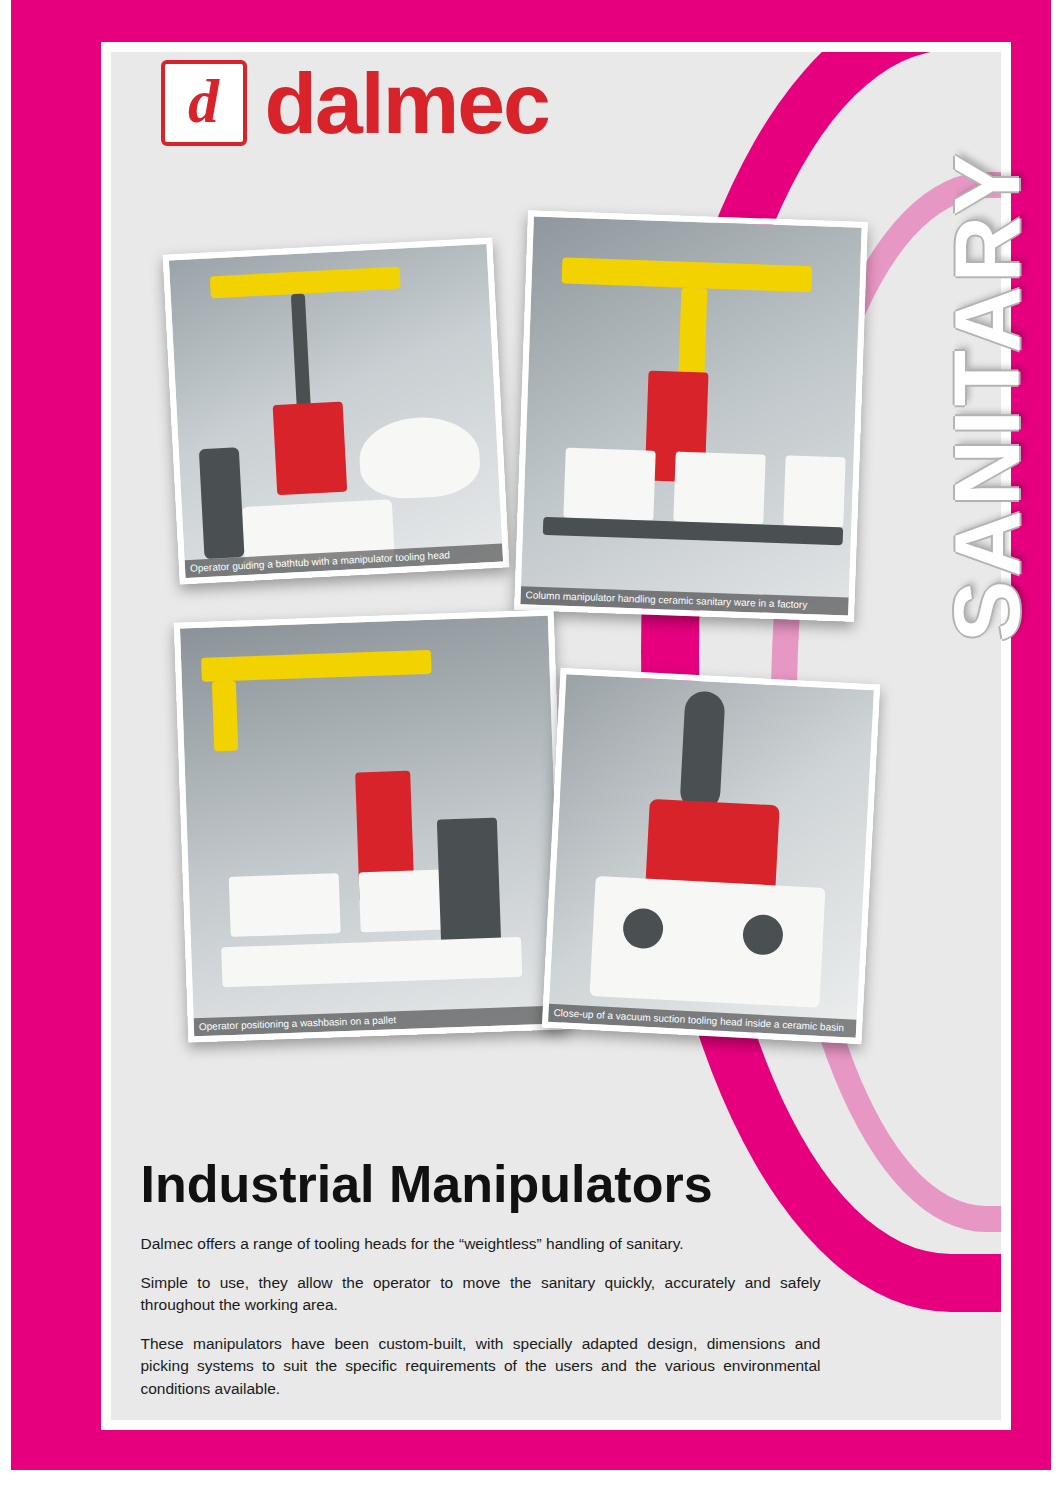SANITARY
d
dalmec
Dalmec
Operator guiding a bathtub with a manipulator tooling head
Column manipulator handling ceramic sanitary ware in a factory
Operator positioning a washbasin on a pallet
Close-up of a vacuum suction tooling head inside a ceramic basin
Industrial Manipulators
Dalmec offers a range of tooling heads for the “weightless” handling of sanitary.
Simple to use, they allow the operator to move the sanitary quickly, accurately and safely throughout the working area.
These manipulators have been custom-built, with specially adapted design, dimensions and picking systems to suit the specific requirements of the users and the various environmental conditions available.